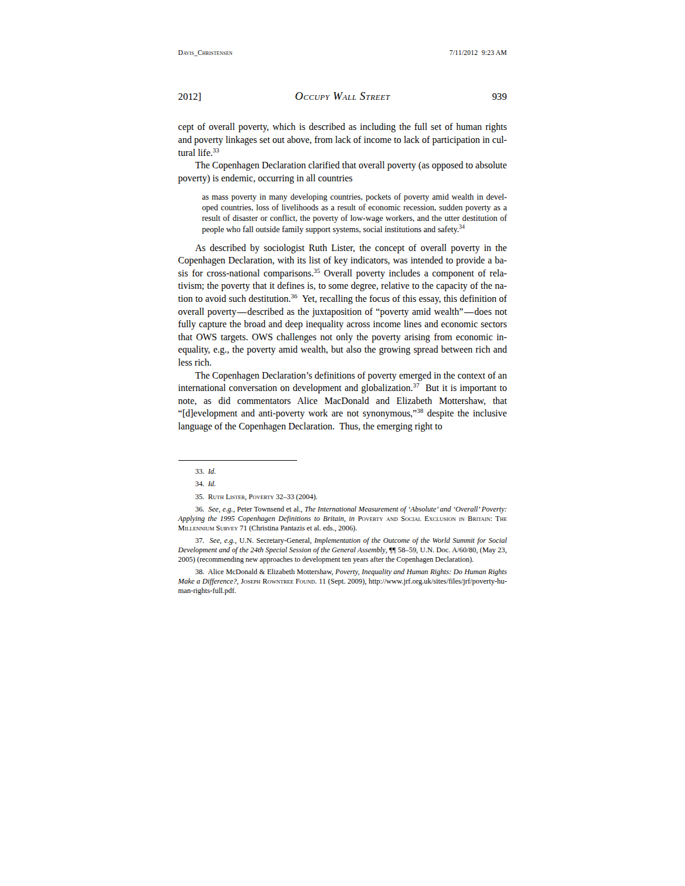Davis_Christensen 7/11/2012 9:23 AM
2012] Occupy Wall Street 939
cept of overall poverty, which is described as including the full set of human rights and poverty linkages set out above, from lack of income to lack of participation in cultural life.33
The Copenhagen Declaration clarified that overall poverty (as opposed to absolute poverty) is endemic, occurring in all countries
as mass poverty in many developing countries, pockets of poverty amid wealth in developed countries, loss of livelihoods as a result of economic recession, sudden poverty as a result of disaster or conflict, the poverty of low-wage workers, and the utter destitution of people who fall outside family support systems, social institutions and safety.34
As described by sociologist Ruth Lister, the concept of overall poverty in the Copenhagen Declaration, with its list of key indicators, was intended to provide a basis for cross-national comparisons.35 Overall poverty includes a component of relativism; the poverty that it defines is, to some degree, relative to the capacity of the nation to avoid such destitution.36 Yet, recalling the focus of this essay, this definition of overall poverty — described as the juxtaposition of “poverty amid wealth” — does not fully capture the broad and deep inequality across income lines and economic sectors that OWS targets. OWS challenges not only the poverty arising from economic inequality, e.g., the poverty amid wealth, but also the growing spread between rich and less rich.
The Copenhagen Declaration’s definitions of poverty emerged in the context of an international conversation on development and globalization.37 But it is important to note, as did commentators Alice MacDonald and Elizabeth Mottershaw, that “[d]evelopment and anti-poverty work are not synonymous,”38 despite the inclusive language of the Copenhagen Declaration. Thus, the emerging right to
33. Id.
34. Id.
35. Ruth Lister, Poverty 32–33 (2004).
36. See, e.g., Peter Townsend et al., The International Measurement of ‘Absolute’ and ‘Overall’ Poverty: Applying the 1995 Copenhagen Definitions to Britain, in Poverty and Social Exclusion in Britain: The Millennium Survey 71 (Christina Pantazis et al. eds., 2006).
37. See, e.g., U.N. Secretary-General, Implementation of the Outcome of the World Summit for Social Development and of the 24th Special Session of the General Assembly, ¶¶ 58–59, U.N. Doc. A/60/80, (May 23, 2005) (recommending new approaches to development ten years after the Copenhagen Declaration).
38. Alice McDonald & Elizabeth Mottershaw, Poverty, Inequality and Human Rights: Do Human Rights Make a Difference?, Joseph Rowntree Found. 11 (Sept. 2009), http://www.jrf.org.uk/sites/files/jrf/poverty-human-rights-full.pdf.